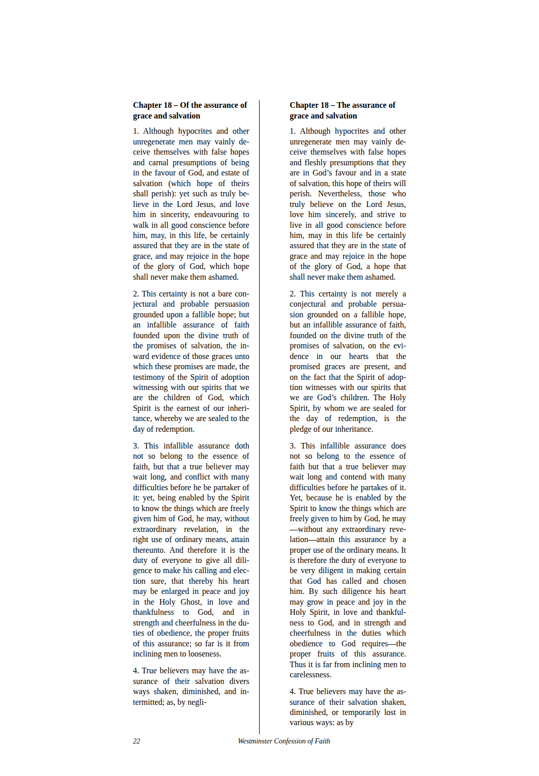Chapter 18 – Of the assurance of grace and salvation
1. Although hypocrites and other unregenerate men may vainly deceive themselves with false hopes and carnal presumptions of being in the favour of God, and estate of salvation (which hope of theirs shall perish): yet such as truly believe in the Lord Jesus, and love him in sincerity, endeavouring to walk in all good conscience before him, may, in this life, be certainly assured that they are in the state of grace, and may rejoice in the hope of the glory of God, which hope shall never make them ashamed.
2. This certainty is not a bare conjectural and probable persuasion grounded upon a fallible hope; but an infallible assurance of faith founded upon the divine truth of the promises of salvation, the inward evidence of those graces unto which these promises are made, the testimony of the Spirit of adoption witnessing with our spirits that we are the children of God, which Spirit is the earnest of our inheritance, whereby we are sealed to the day of redemption.
3. This infallible assurance doth not so belong to the essence of faith, but that a true believer may wait long, and conflict with many difficulties before he be partaker of it: yet, being enabled by the Spirit to know the things which are freely given him of God, he may, without extraordinary revelation, in the right use of ordinary means, attain thereunto. And therefore it is the duty of everyone to give all diligence to make his calling and election sure, that thereby his heart may be enlarged in peace and joy in the Holy Ghost, in love and thankfulness to God, and in strength and cheerfulness in the duties of obedience, the proper fruits of this assurance; so far is it from inclining men to looseness.
4. True believers may have the assurance of their salvation divers ways shaken, diminished, and intermitted; as, by negli-
Chapter 18 – The assurance of grace and salvation
1. Although hypocrites and other unregenerate men may vainly deceive themselves with false hopes and fleshly presumptions that they are in God’s favour and in a state of salvation, this hope of theirs will perish. Nevertheless, those who truly believe on the Lord Jesus, love him sincerely, and strive to live in all good conscience before him, may in this life be certainly assured that they are in the state of grace and may rejoice in the hope of the glory of God, a hope that shall never make them ashamed.
2. This certainty is not merely a conjectural and probable persuasion grounded on a fallible hope, but an infallible assurance of faith, founded on the divine truth of the promises of salvation, on the evidence in our hearts that the promised graces are present, and on the fact that the Spirit of adoption witnesses with our spirits that we are God’s children. The Holy Spirit, by whom we are sealed for the day of redemption, is the pledge of our inheritance.
3. This infallible assurance does not so belong to the essence of faith but that a true believer may wait long and contend with many difficulties before he partakes of it. Yet, because he is enabled by the Spirit to know the things which are freely given to him by God, he may—without any extraordinary revelation—attain this assurance by a proper use of the ordinary means. It is therefore the duty of everyone to be very diligent in making certain that God has called and chosen him. By such diligence his heart may grow in peace and joy in the Holy Spirit, in love and thankfulness to God, and in strength and cheerfulness in the duties which obedience to God requires—the proper fruits of this assurance. Thus it is far from inclining men to carelessness.
4. True believers may have the assurance of their salvation shaken, diminished, or temporarily lost in various ways: as by
22 Westminster Confession of Faith